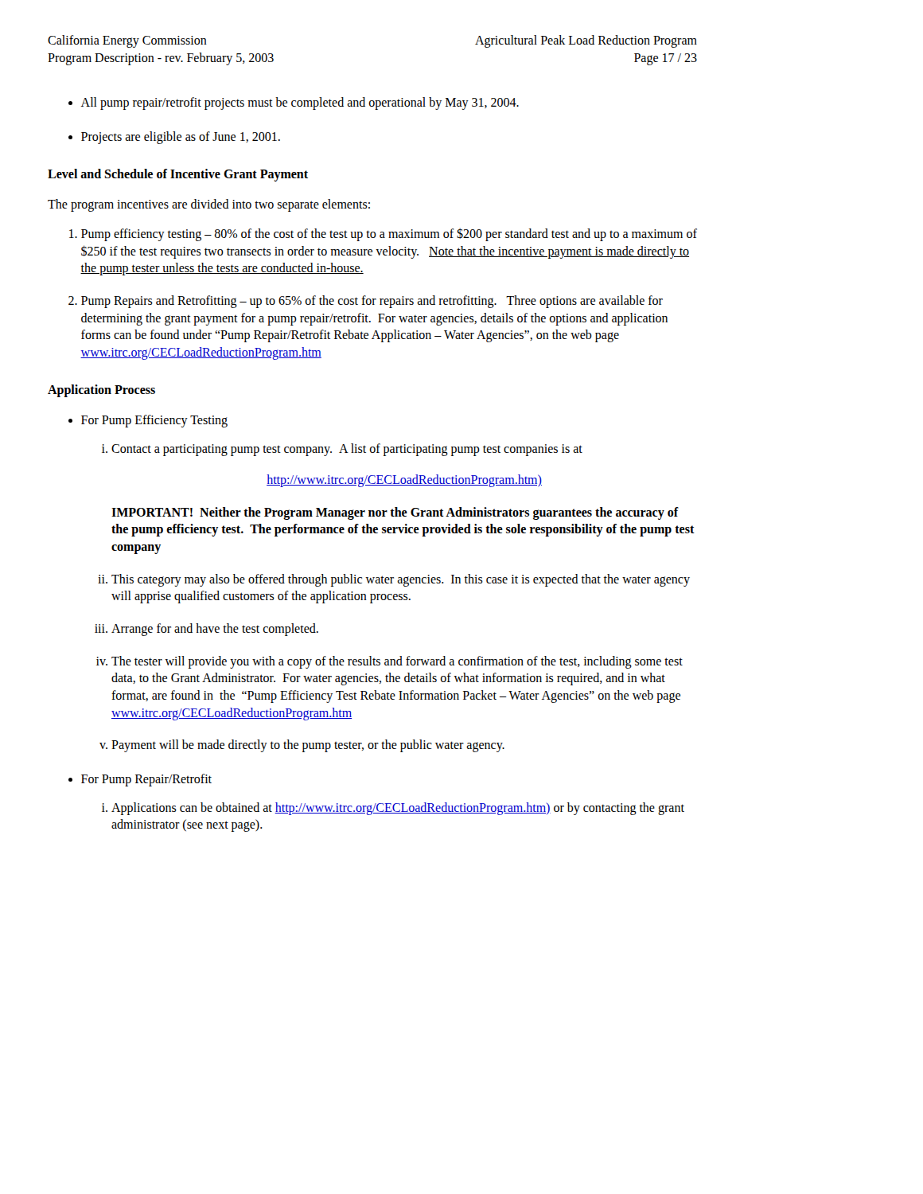California Energy Commission
Agricultural Peak Load Reduction Program
Program Description - rev. February 5, 2003
Page 17 / 23
All pump repair/retrofit projects must be completed and operational by May 31, 2004.
Projects are eligible as of June 1, 2001.
Level and Schedule of Incentive Grant Payment
The program incentives are divided into two separate elements:
Pump efficiency testing – 80% of the cost of the test up to a maximum of $200 per standard test and up to a maximum of $250 if the test requires two transects in order to measure velocity. Note that the incentive payment is made directly to the pump tester unless the tests are conducted in-house.
Pump Repairs and Retrofitting – up to 65% of the cost for repairs and retrofitting. Three options are available for determining the grant payment for a pump repair/retrofit. For water agencies, details of the options and application forms can be found under “Pump Repair/Retrofit Rebate Application – Water Agencies”, on the web page www.itrc.org/CECLoadReductionProgram.htm
Application Process
For Pump Efficiency Testing
Contact a participating pump test company. A list of participating pump test companies is at
http://www.itrc.org/CECLoadReductionProgram.htm)
IMPORTANT! Neither the Program Manager nor the Grant Administrators guarantees the accuracy of the pump efficiency test. The performance of the service provided is the sole responsibility of the pump test company
This category may also be offered through public water agencies. In this case it is expected that the water agency will apprise qualified customers of the application process.
Arrange for and have the test completed.
The tester will provide you with a copy of the results and forward a confirmation of the test, including some test data, to the Grant Administrator. For water agencies, the details of what information is required, and in what format, are found in the “Pump Efficiency Test Rebate Information Packet – Water Agencies” on the web page www.itrc.org/CECLoadReductionProgram.htm
Payment will be made directly to the pump tester, or the public water agency.
For Pump Repair/Retrofit
Applications can be obtained at http://www.itrc.org/CECLoadReductionProgram.htm) or by contacting the grant administrator (see next page).